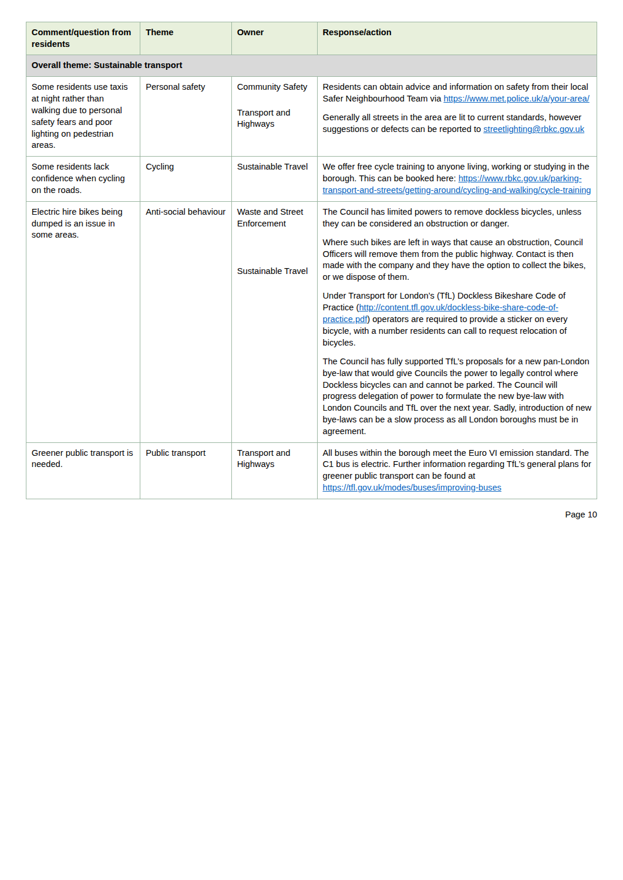| Comment/question from residents | Theme | Owner | Response/action |
| --- | --- | --- | --- |
| Overall theme: Sustainable transport |
| Some residents use taxis at night rather than walking due to personal safety fears and poor lighting on pedestrian areas. | Personal safety | Community Safety Transport and Highways | Residents can obtain advice and information on safety from their local Safer Neighbourhood Team via https://www.met.police.uk/a/your-area/ Generally all streets in the area are lit to current standards, however suggestions or defects can be reported to streetlighting@rbkc.gov.uk |
| Some residents lack confidence when cycling on the roads. | Cycling | Sustainable Travel | We offer free cycle training to anyone living, working or studying in the borough. This can be booked here: https://www.rbkc.gov.uk/parking-transport-and-streets/getting-around/cycling-and-walking/cycle-training |
| Electric hire bikes being dumped is an issue in some areas. | Anti-social behaviour | Waste and Street Enforcement Sustainable Travel | The Council has limited powers to remove dockless bicycles, unless they can be considered an obstruction or danger. Where such bikes are left in ways that cause an obstruction, Council Officers will remove them from the public highway. Contact is then made with the company and they have the option to collect the bikes, or we dispose of them. Under Transport for London’s (TfL) Dockless Bikeshare Code of Practice ( http://content.tfl.gov.uk/dockless-bike-share-code-of-practice.pdf ) operators are required to provide a sticker on every bicycle, with a number residents can call to request relocation of bicycles. The Council has fully supported TfL’s proposals for a new pan-London bye-law that would give Councils the power to legally control where Dockless bicycles can and cannot be parked. The Council will progress delegation of power to formulate the new bye-law with London Councils and TfL over the next year. Sadly, introduction of new bye-laws can be a slow process as all London boroughs must be in agreement. |
| Greener public transport is needed. | Public transport | Transport and Highways | All buses within the borough meet the Euro VI emission standard. The C1 bus is electric. Further information regarding TfL’s general plans for greener public transport can be found at https://tfl.gov.uk/modes/buses/improving-buses |
Page 10